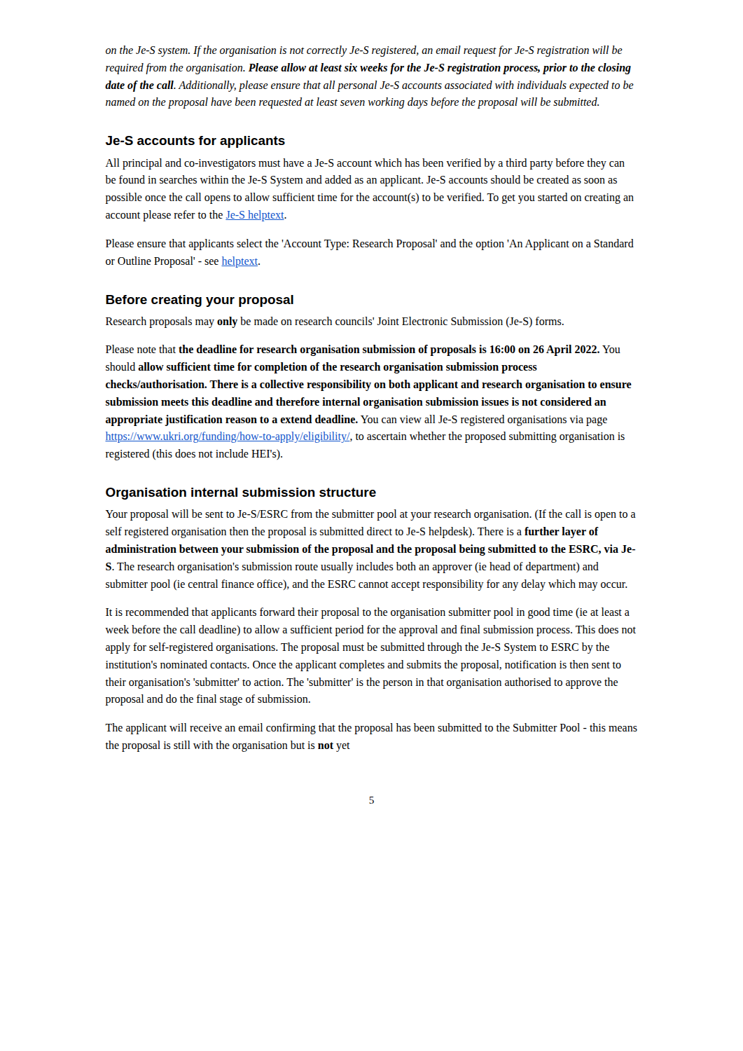on the Je-S system. If the organisation is not correctly Je-S registered, an email request for Je-S registration will be required from the organisation. Please allow at least six weeks for the Je-S registration process, prior to the closing date of the call. Additionally, please ensure that all personal Je-S accounts associated with individuals expected to be named on the proposal have been requested at least seven working days before the proposal will be submitted.
Je-S accounts for applicants
All principal and co-investigators must have a Je-S account which has been verified by a third party before they can be found in searches within the Je-S System and added as an applicant. Je-S accounts should be created as soon as possible once the call opens to allow sufficient time for the account(s) to be verified. To get you started on creating an account please refer to the Je-S helptext.
Please ensure that applicants select the 'Account Type: Research Proposal' and the option 'An Applicant on a Standard or Outline Proposal' - see helptext.
Before creating your proposal
Research proposals may only be made on research councils' Joint Electronic Submission (Je-S) forms.
Please note that the deadline for research organisation submission of proposals is 16:00 on 26 April 2022. You should allow sufficient time for completion of the research organisation submission process checks/authorisation. There is a collective responsibility on both applicant and research organisation to ensure submission meets this deadline and therefore internal organisation submission issues is not considered an appropriate justification reason to a extend deadline. You can view all Je-S registered organisations via page https://www.ukri.org/funding/how-to-apply/eligibility/, to ascertain whether the proposed submitting organisation is registered (this does not include HEI's).
Organisation internal submission structure
Your proposal will be sent to Je-S/ESRC from the submitter pool at your research organisation. (If the call is open to a self registered organisation then the proposal is submitted direct to Je-S helpdesk). There is a further layer of administration between your submission of the proposal and the proposal being submitted to the ESRC, via Je-S. The research organisation's submission route usually includes both an approver (ie head of department) and submitter pool (ie central finance office), and the ESRC cannot accept responsibility for any delay which may occur.
It is recommended that applicants forward their proposal to the organisation submitter pool in good time (ie at least a week before the call deadline) to allow a sufficient period for the approval and final submission process. This does not apply for self-registered organisations. The proposal must be submitted through the Je-S System to ESRC by the institution's nominated contacts. Once the applicant completes and submits the proposal, notification is then sent to their organisation's 'submitter' to action. The 'submitter' is the person in that organisation authorised to approve the proposal and do the final stage of submission.
The applicant will receive an email confirming that the proposal has been submitted to the Submitter Pool - this means the proposal is still with the organisation but is not yet
5